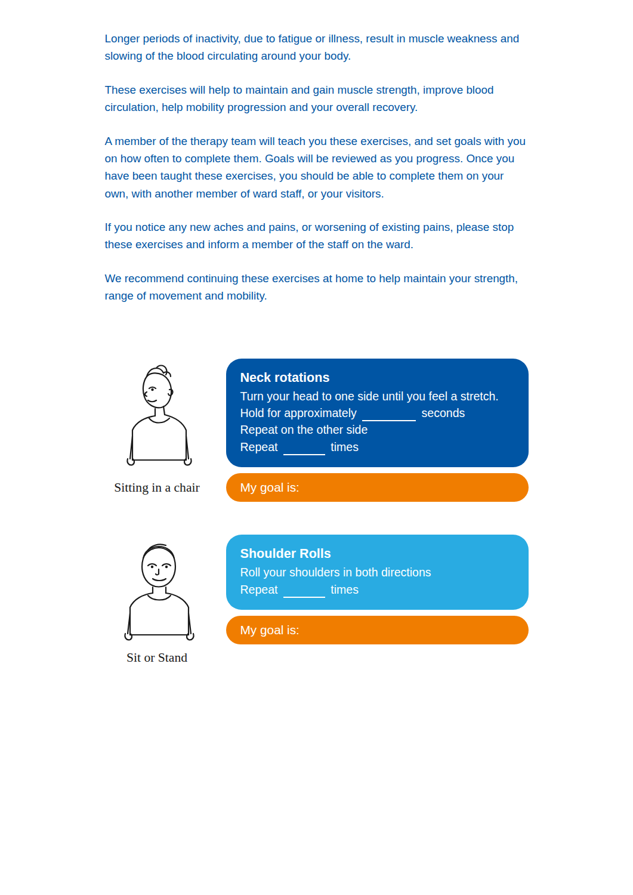Longer periods of inactivity, due to fatigue or illness, result in muscle weakness and slowing of the blood circulating around your body.
These exercises will help to maintain and gain muscle strength, improve blood circulation, help mobility progression and your overall recovery.
A member of the therapy team will teach you these exercises, and set goals with you on how often to complete them. Goals will be reviewed as you progress. Once you have been taught these exercises, you should be able to complete them on your own, with another member of ward staff, or your visitors.
If you notice any new aches and pains, or worsening of existing pains, please stop these exercises and inform a member of the staff on the ward.
We recommend continuing these exercises at home to help maintain your strength, range of movement and mobility.
Sitting in a chair
Neck rotations
Turn your head to one side until you feel a stretch.
Hold for approximately seconds
Repeat on the other side
Repeat times
My goal is:
Sit or Stand
Shoulder Rolls
Roll your shoulders in both directions
Repeat times
My goal is: